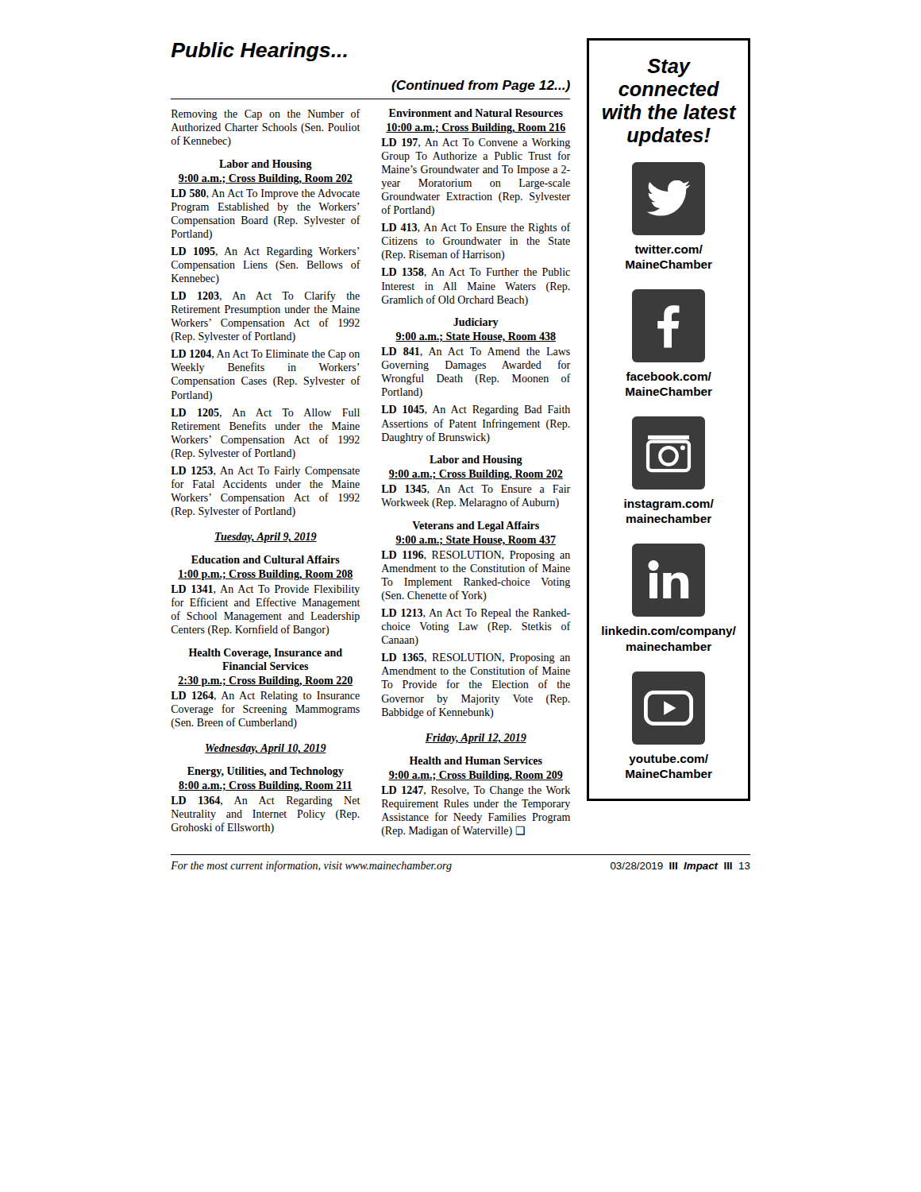Public Hearings...
(Continued from Page 12...)
Removing the Cap on the Number of Authorized Charter Schools (Sen. Pouliot of Kennebec)
Labor and Housing
9:00 a.m.; Cross Building, Room 202
LD 580, An Act To Improve the Advocate Program Established by the Workers’ Compensation Board (Rep. Sylvester of Portland)
LD 1095, An Act Regarding Workers’ Compensation Liens (Sen. Bellows of Kennebec)
LD 1203, An Act To Clarify the Retirement Presumption under the Maine Workers’ Compensation Act of 1992 (Rep. Sylvester of Portland)
LD 1204, An Act To Eliminate the Cap on Weekly Benefits in Workers’ Compensation Cases (Rep. Sylvester of Portland)
LD 1205, An Act To Allow Full Retirement Benefits under the Maine Workers’ Compensation Act of 1992 (Rep. Sylvester of Portland)
LD 1253, An Act To Fairly Compensate for Fatal Accidents under the Maine Workers’ Compensation Act of 1992 (Rep. Sylvester of Portland)
Tuesday, April 9, 2019
Education and Cultural Affairs
1:00 p.m.; Cross Building, Room 208
LD 1341, An Act To Provide Flexibility for Efficient and Effective Management of School Management and Leadership Centers (Rep. Kornfield of Bangor)
Health Coverage, Insurance and
Financial Services
2:30 p.m.; Cross Building, Room 220
LD 1264, An Act Relating to Insurance Coverage for Screening Mammograms (Sen. Breen of Cumberland)
Wednesday, April 10, 2019
Energy, Utilities, and Technology
8:00 a.m.; Cross Building, Room 211
LD 1364, An Act Regarding Net Neutrality and Internet Policy (Rep. Grohoski of Ellsworth)
Environment and Natural Resources
10:00 a.m.; Cross Building, Room 216
LD 197, An Act To Convene a Working Group To Authorize a Public Trust for Maine’s Groundwater and To Impose a 2-year Moratorium on Large-scale Groundwater Extraction (Rep. Sylvester of Portland)
LD 413, An Act To Ensure the Rights of Citizens to Groundwater in the State (Rep. Riseman of Harrison)
LD 1358, An Act To Further the Public Interest in All Maine Waters (Rep. Gramlich of Old Orchard Beach)
Judiciary
9:00 a.m.; State House, Room 438
LD 841, An Act To Amend the Laws Governing Damages Awarded for Wrongful Death (Rep. Moonen of Portland)
LD 1045, An Act Regarding Bad Faith Assertions of Patent Infringement (Rep. Daughtry of Brunswick)
Labor and Housing
9:00 a.m.; Cross Building, Room 202
LD 1345, An Act To Ensure a Fair Workweek (Rep. Melaragno of Auburn)
Veterans and Legal Affairs
9:00 a.m.; State House, Room 437
LD 1196, RESOLUTION, Proposing an Amendment to the Constitution of Maine To Implement Ranked-choice Voting (Sen. Chenette of York)
LD 1213, An Act To Repeal the Ranked-choice Voting Law (Rep. Stetkis of Canaan)
LD 1365, RESOLUTION, Proposing an Amendment to the Constitution of Maine To Provide for the Election of the Governor by Majority Vote (Rep. Babbidge of Kennebunk)
Friday, April 12, 2019
Health and Human Services
9:00 a.m.; Cross Building, Room 209
LD 1247, Resolve, To Change the Work Requirement Rules under the Temporary Assistance for Needy Families Program (Rep. Madigan of Waterville) ❑
Stay connected
with the latest
updates!
twitter.com/
MaineChamber
facebook.com/
MaineChamber
instagram.com/
mainechamber
linkedin.com/company/
mainechamber
youtube.com/
MaineChamber
For the most current information, visit www.mainechamber.org
03/28/2019 III Impact III 13